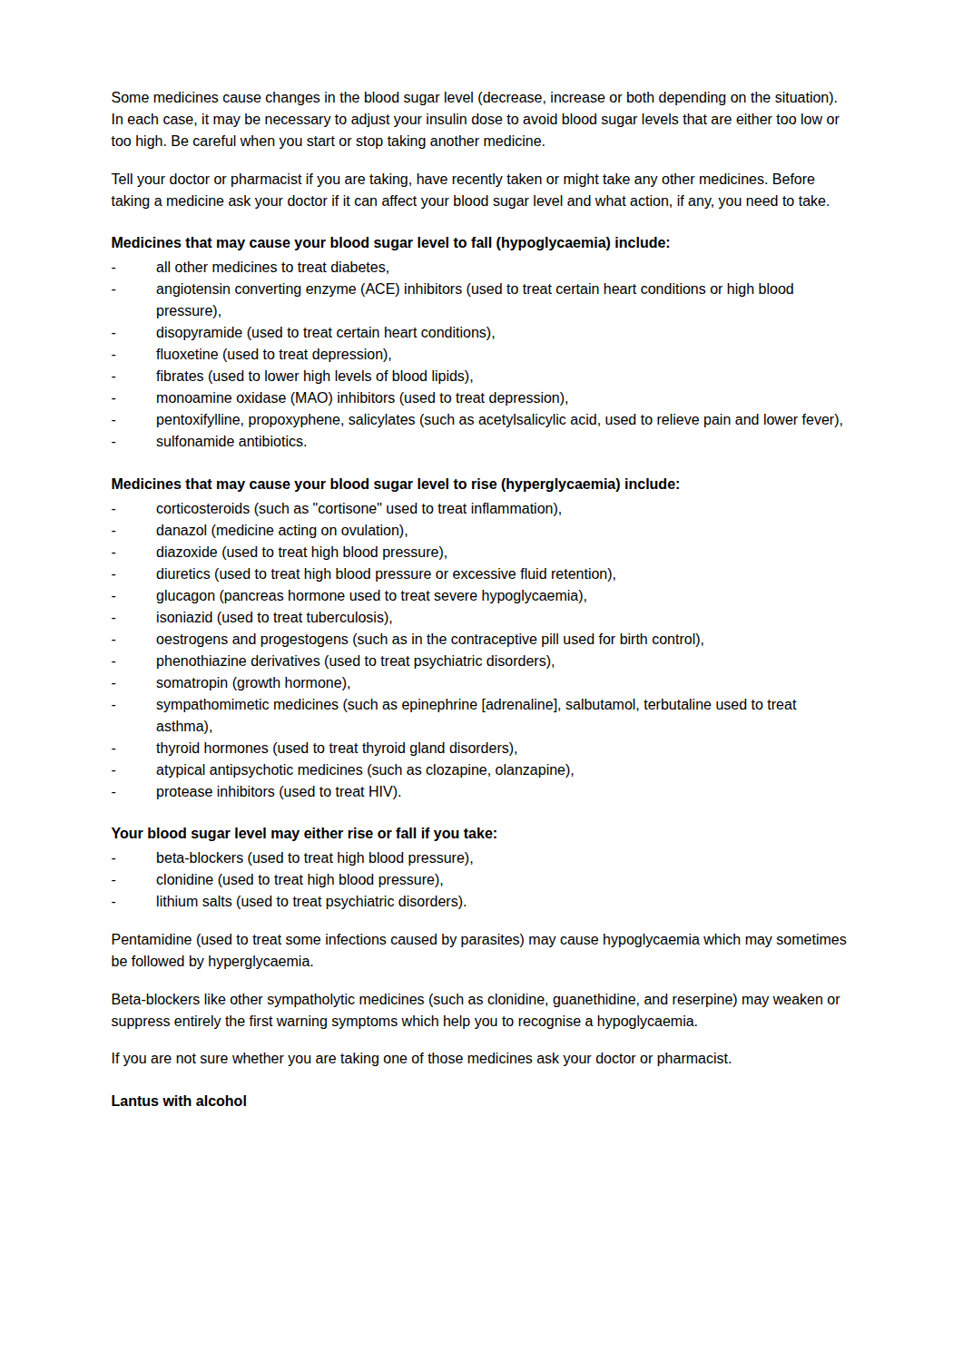Some medicines cause changes in the blood sugar level (decrease, increase or both depending on the situation). In each case, it may be necessary to adjust your insulin dose to avoid blood sugar levels that are either too low or too high. Be careful when you start or stop taking another medicine.
Tell your doctor or pharmacist if you are taking, have recently taken or might take any other medicines. Before taking a medicine ask your doctor if it can affect your blood sugar level and what action, if any, you need to take.
Medicines that may cause your blood sugar level to fall (hypoglycaemia) include:
all other medicines to treat diabetes,
angiotensin converting enzyme (ACE) inhibitors (used to treat certain heart conditions or high blood pressure),
disopyramide (used to treat certain heart conditions),
fluoxetine (used to treat depression),
fibrates (used to lower high levels of blood lipids),
monoamine oxidase (MAO) inhibitors (used to treat depression),
pentoxifylline, propoxyphene, salicylates (such as acetylsalicylic acid, used to relieve pain and lower fever),
sulfonamide antibiotics.
Medicines that may cause your blood sugar level to rise (hyperglycaemia) include:
corticosteroids (such as "cortisone" used to treat inflammation),
danazol (medicine acting on ovulation),
diazoxide (used to treat high blood pressure),
diuretics (used to treat high blood pressure or excessive fluid retention),
glucagon (pancreas hormone used to treat severe hypoglycaemia),
isoniazid (used to treat tuberculosis),
oestrogens and progestogens (such as in the contraceptive pill used for birth control),
phenothiazine derivatives (used to treat psychiatric disorders),
somatropin (growth hormone),
sympathomimetic medicines (such as epinephrine [adrenaline], salbutamol, terbutaline used to treat asthma),
thyroid hormones (used to treat thyroid gland disorders),
atypical antipsychotic medicines (such as clozapine, olanzapine),
protease inhibitors (used to treat HIV).
Your blood sugar level may either rise or fall if you take:
beta-blockers (used to treat high blood pressure),
clonidine (used to treat high blood pressure),
lithium salts (used to treat psychiatric disorders).
Pentamidine (used to treat some infections caused by parasites) may cause hypoglycaemia which may sometimes be followed by hyperglycaemia.
Beta-blockers like other sympatholytic medicines (such as clonidine, guanethidine, and reserpine) may weaken or suppress entirely the first warning symptoms which help you to recognise a hypoglycaemia.
If you are not sure whether you are taking one of those medicines ask your doctor or pharmacist.
Lantus with alcohol